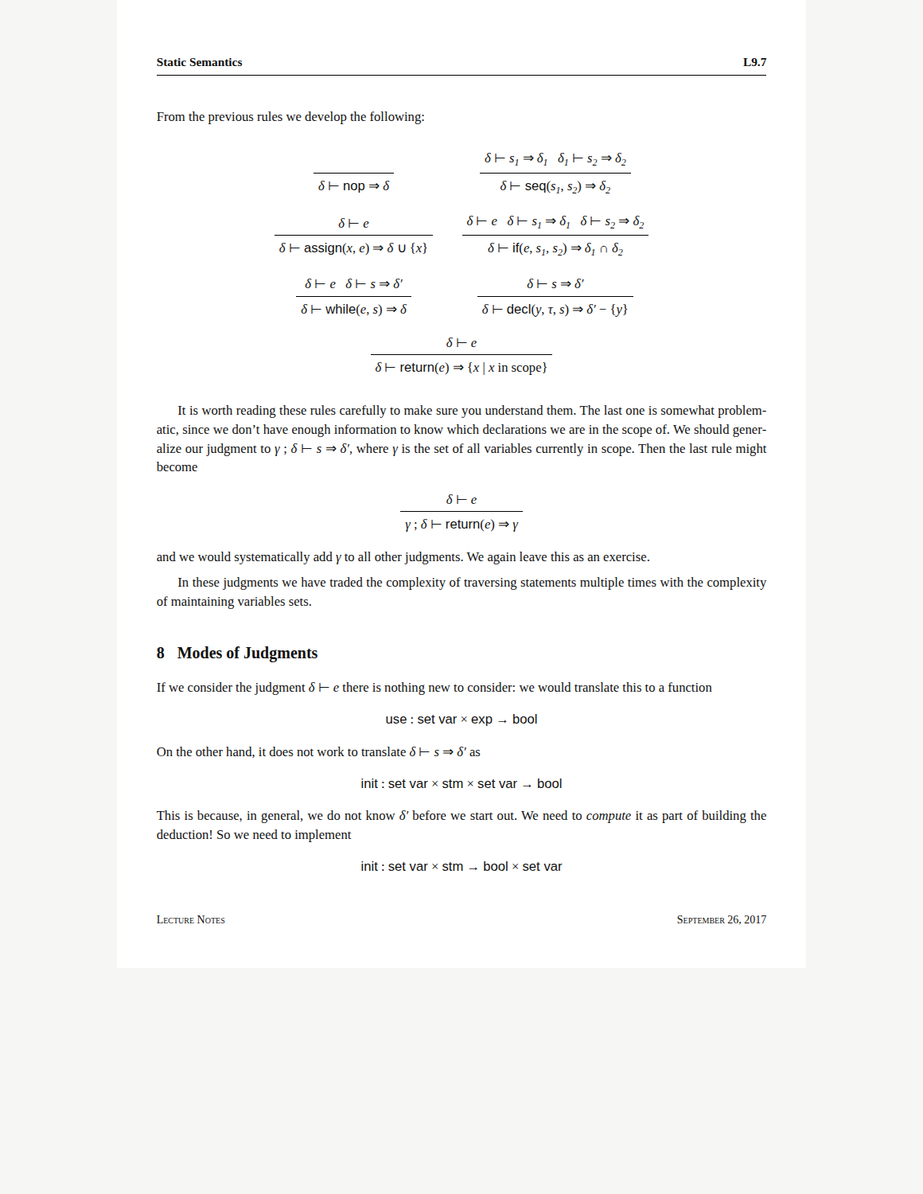Static Semantics L9.7
From the previous rules we develop the following:
| δ ⊢ nop ⇒ δ | δ ⊢ s 1 ⇒ δ 1 δ 1 ⊢ s 2 ⇒ δ 2 δ ⊢ seq ( s 1 , s 2 ) ⇒ δ 2 |
| δ ⊢ e δ ⊢ assign ( x , e ) ⇒ δ ∪ { x } | δ ⊢ e δ ⊢ s 1 ⇒ δ 1 δ ⊢ s 2 ⇒ δ 2 δ ⊢ if ( e , s 1 , s 2 ) ⇒ δ 1 ∩ δ 2 |
| δ ⊢ e δ ⊢ s ⇒ δ′ δ ⊢ while ( e , s ) ⇒ δ | δ ⊢ s ⇒ δ′ δ ⊢ decl ( y , τ , s ) ⇒ δ′ − { y } |
| δ ⊢ e δ ⊢ return ( e ) ⇒ { x / x in scope } |
It is worth reading these rules carefully to make sure you understand them. The last one is somewhat problematic, since we don’t have enough information to know which declarations we are in the scope of. We should generalize our judgment to γ ; δ ⊢ s ⇒ δ′, where γ is the set of all variables currently in scope. Then the last rule might become
δ ⊢ e γ ; δ ⊢ return(e) ⇒ γ
and we would systematically add γ to all other judgments. We again leave this as an exercise.
In these judgments we have traded the complexity of traversing statements multiple times with the complexity of maintaining variables sets.
8 Modes of Judgments
If we consider the judgment δ ⊢ e there is nothing new to consider: we would translate this to a function
use : set var × exp → bool
On the other hand, it does not work to translate δ ⊢ s ⇒ δ′ as
init : set var × stm × set var → bool
This is because, in general, we do not know δ′ before we start out. We need to compute it as part of building the deduction! So we need to implement
init : set var × stm → bool × set var
Lecture Notes September 26, 2017